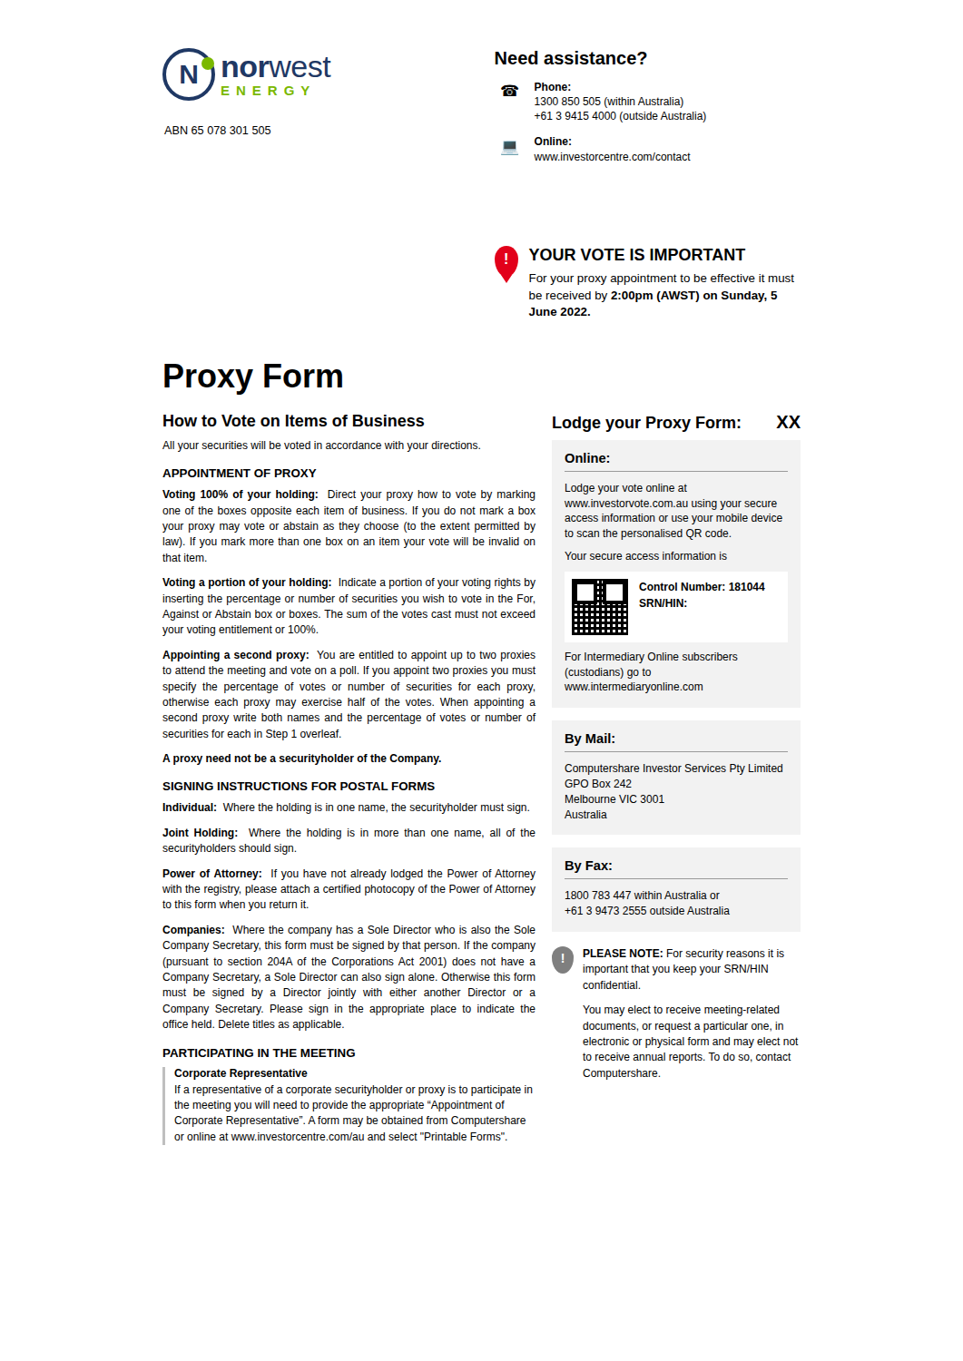nor west ENERGY
ABN 65 078 301 505
Need assistance?
☎
Phone: 1300 850 505 (within Australia)
+61 3 9415 4000 (outside Australia)
💻
Online: www.investorcentre.com/contact
YOUR VOTE IS IMPORTANT
For your proxy appointment to be effective it must be received by 2:00pm (AWST) on Sunday, 5 June 2022.
Proxy Form
How to Vote on Items of Business
All your securities will be voted in accordance with your directions.
Appointment of Proxy
Voting 100% of your holding: Direct your proxy how to vote by marking one of the boxes opposite each item of business. If you do not mark a box your proxy may vote or abstain as they choose (to the extent permitted by law). If you mark more than one box on an item your vote will be invalid on that item.
Voting a portion of your holding: Indicate a portion of your voting rights by inserting the percentage or number of securities you wish to vote in the For, Against or Abstain box or boxes. The sum of the votes cast must not exceed your voting entitlement or 100%.
Appointing a second proxy: You are entitled to appoint up to two proxies to attend the meeting and vote on a poll. If you appoint two proxies you must specify the percentage of votes or number of securities for each proxy, otherwise each proxy may exercise half of the votes. When appointing a second proxy write both names and the percentage of votes or number of securities for each in Step 1 overleaf.
A proxy need not be a securityholder of the Company.
Signing Instructions for Postal Forms
Individual: Where the holding is in one name, the securityholder must sign.
Joint Holding: Where the holding is in more than one name, all of the securityholders should sign.
Power of Attorney: If you have not already lodged the Power of Attorney with the registry, please attach a certified photocopy of the Power of Attorney to this form when you return it.
Companies: Where the company has a Sole Director who is also the Sole Company Secretary, this form must be signed by that person. If the company (pursuant to section 204A of the Corporations Act 2001) does not have a Company Secretary, a Sole Director can also sign alone. Otherwise this form must be signed by a Director jointly with either another Director or a Company Secretary. Please sign in the appropriate place to indicate the office held. Delete titles as applicable.
Participating in the Meeting
Corporate Representative
If a representative of a corporate securityholder or proxy is to participate in the meeting you will need to provide the appropriate “Appointment of Corporate Representative”. A form may be obtained from Computershare or online at www.investorcentre.com/au and select "Printable Forms".
Lodge your Proxy Form:
XX
Online:
Lodge your vote online at www.investorvote.com.au using your secure access information or use your mobile device to scan the personalised QR code.
Your secure access information is
Control Number: 181044 SRN/HIN:
For Intermediary Online subscribers (custodians) go to www.intermediaryonline.com
By Mail:
Computershare Investor Services Pty Limited
GPO Box 242
Melbourne VIC 3001
Australia
By Fax:
1800 783 447 within Australia or
+61 3 9473 2555 outside Australia
PLEASE NOTE: For security reasons it is important that you keep your SRN/HIN confidential.
You may elect to receive meeting-related documents, or request a particular one, in electronic or physical form and may elect not to receive annual reports. To do so, contact Computershare.